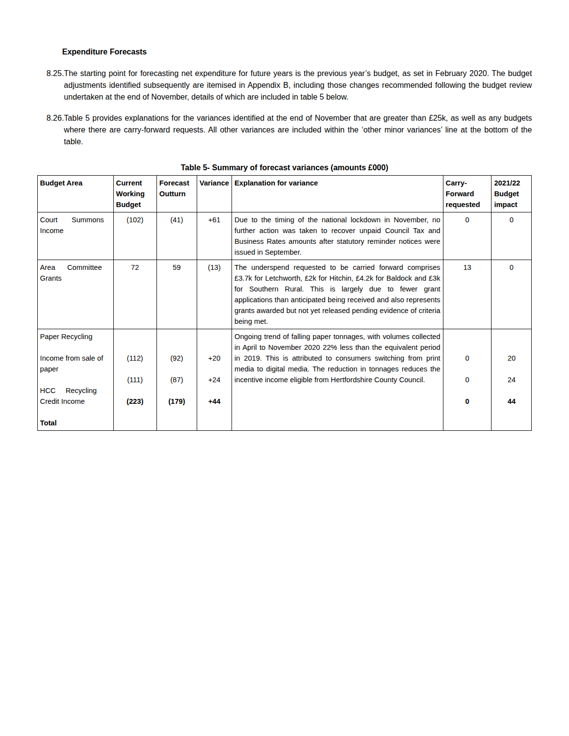Expenditure Forecasts
8.25.
The starting point for forecasting net expenditure for future years is the previous year’s budget, as set in February 2020. The budget adjustments identified subsequently are itemised in Appendix B, including those changes recommended following the budget review undertaken at the end of November, details of which are included in table 5 below.
8.26.
Table 5 provides explanations for the variances identified at the end of November that are greater than £25k, as well as any budgets where there are carry-forward requests. All other variances are included within the ‘other minor variances’ line at the bottom of the table.
Table 5- Summary of forecast variances (amounts £000)
| Budget Area | Current Working Budget | Forecast Outturn | Variance | Explanation for variance | Carry-Forward requested | 2021/22 Budget impact |
| --- | --- | --- | --- | --- | --- | --- |
| Court Summons Income | (102) | (41) | +61 | Due to the timing of the national lockdown in November, no further action was taken to recover unpaid Council Tax and Business Rates amounts after statutory reminder notices were issued in September. | 0 | 0 |
| Area Committee Grants | 72 | 59 | (13) | The underspend requested to be carried forward comprises £3.7k for Letchworth, £2k for Hitchin, £4.2k for Baldock and £3k for Southern Rural. This is largely due to fewer grant applications than anticipated being received and also represents grants awarded but not yet released pending evidence of criteria being met. | 13 | 0 |
| Paper Recycling Income from sale of paper HCC Recycling Credit Income Total | (112) (111) (223) | (92) (87) (179) | +20 +24 +44 | Ongoing trend of falling paper tonnages, with volumes collected in April to November 2020 22% less than the equivalent period in 2019. This is attributed to consumers switching from print media to digital media. The reduction in tonnages reduces the incentive income eligible from Hertfordshire County Council. | 0 0 0 | 20 24 44 |